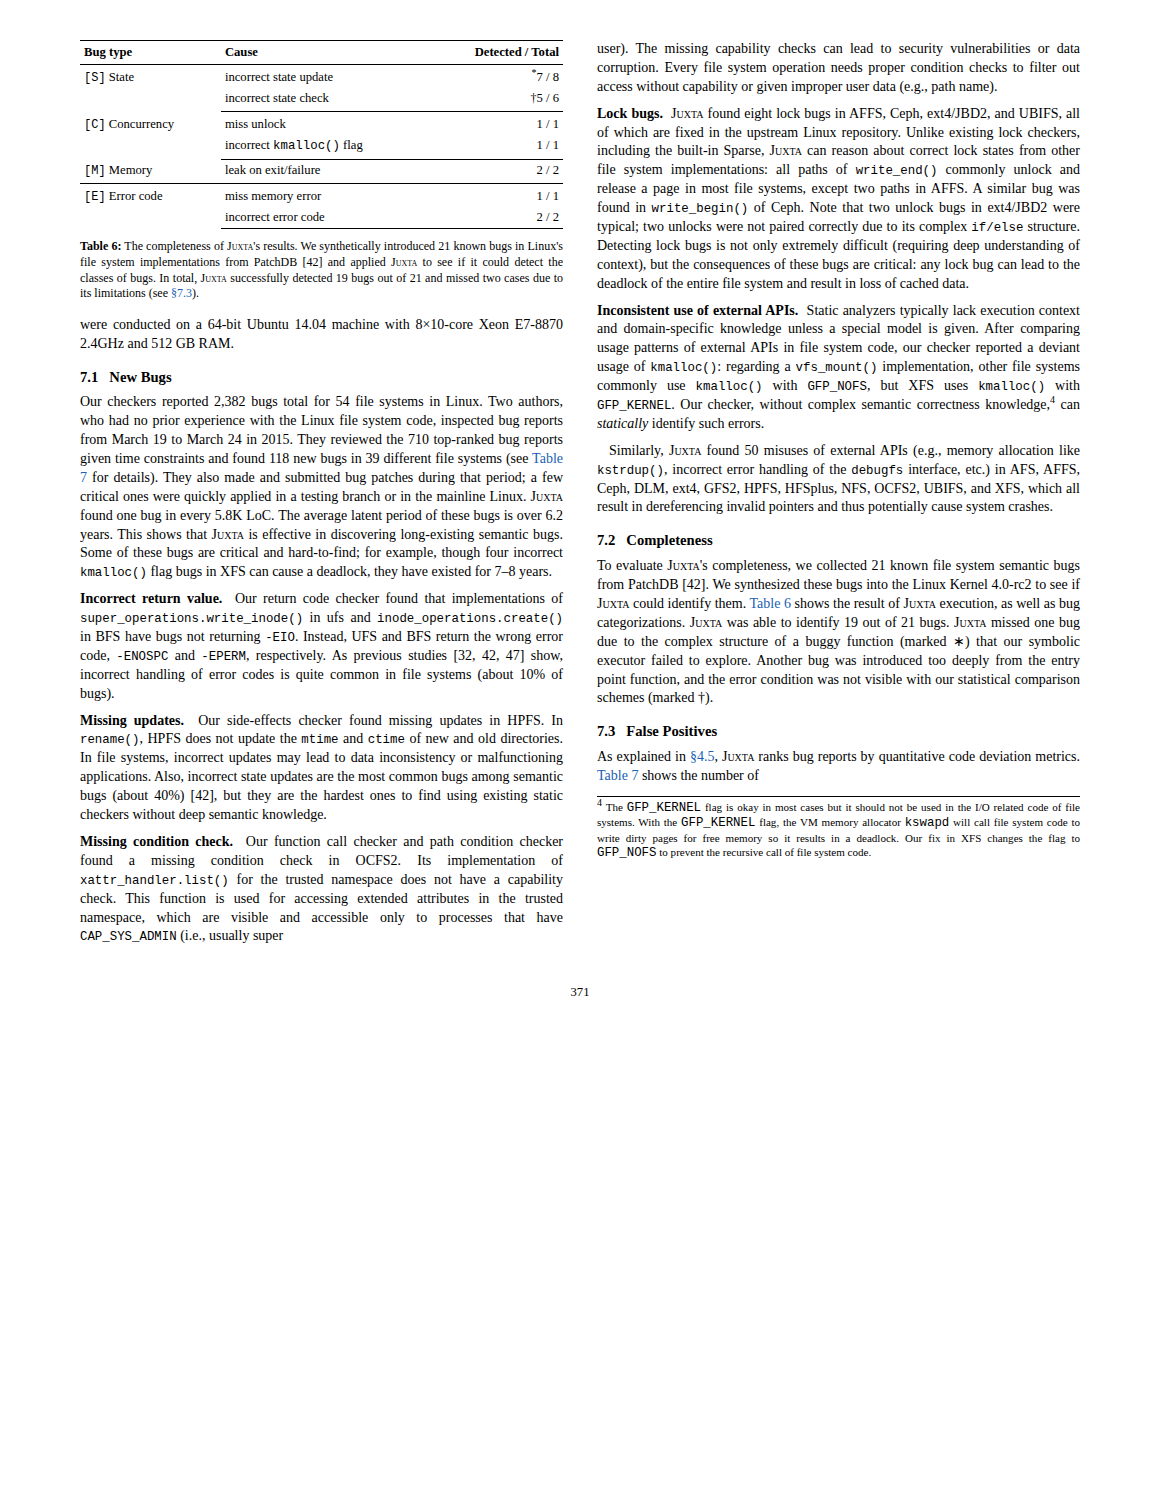| Bug type | Cause | Detected / Total |
| --- | --- | --- |
| [S] State | incorrect state update | * 7 / 8 |
| incorrect state check | † 5 / 6 |
| [C] Concurrency | miss unlock | 1 / 1 |
| incorrect kmalloc() flag | 1 / 1 |
| [M] Memory | leak on exit/failure | 2 / 2 |
| [E] Error code | miss memory error | 1 / 1 |
| incorrect error code | 2 / 2 |
Table 6: The completeness of Juxta's results. We synthetically introduced 21 known bugs in Linux's file system implementations from PatchDB [42] and applied Juxta to see if it could detect the classes of bugs. In total, Juxta successfully detected 19 bugs out of 21 and missed two cases due to its limitations (see §7.3).
were conducted on a 64-bit Ubuntu 14.04 machine with 8×10-core Xeon E7-8870 2.4GHz and 512 GB RAM.
7.1 New Bugs
Our checkers reported 2,382 bugs total for 54 file systems in Linux. Two authors, who had no prior experience with the Linux file system code, inspected bug reports from March 19 to March 24 in 2015. They reviewed the 710 top-ranked bug reports given time constraints and found 118 new bugs in 39 different file systems (see Table 7 for details). They also made and submitted bug patches during that period; a few critical ones were quickly applied in a testing branch or in the mainline Linux. Juxta found one bug in every 5.8K LoC. The average latent period of these bugs is over 6.2 years. This shows that Juxta is effective in discovering long-existing semantic bugs. Some of these bugs are critical and hard-to-find; for example, though four incorrect kmalloc() flag bugs in XFS can cause a deadlock, they have existed for 7–8 years.
Incorrect return value. Our return code checker found that implementations of super_operations.write_inode() in ufs and inode_operations.create() in BFS have bugs not returning -EIO. Instead, UFS and BFS return the wrong error code, -ENOSPC and -EPERM, respectively. As previous studies [32, 42, 47] show, incorrect handling of error codes is quite common in file systems (about 10% of bugs).
Missing updates. Our side-effects checker found missing updates in HPFS. In rename(), HPFS does not update the mtime and ctime of new and old directories. In file systems, incorrect updates may lead to data inconsistency or malfunctioning applications. Also, incorrect state updates are the most common bugs among semantic bugs (about 40%) [42], but they are the hardest ones to find using existing static checkers without deep semantic knowledge.
Missing condition check. Our function call checker and path condition checker found a missing condition check in OCFS2. Its implementation of xattr_handler.list() for the trusted namespace does not have a capability check. This function is used for accessing extended attributes in the trusted namespace, which are visible and accessible only to processes that have CAP_SYS_ADMIN (i.e., usually super
user). The missing capability checks can lead to security vulnerabilities or data corruption. Every file system operation needs proper condition checks to filter out access without capability or given improper user data (e.g., path name).
Lock bugs. Juxta found eight lock bugs in AFFS, Ceph, ext4/JBD2, and UBIFS, all of which are fixed in the upstream Linux repository. Unlike existing lock checkers, including the built-in Sparse, Juxta can reason about correct lock states from other file system implementations: all paths of write_end() commonly unlock and release a page in most file systems, except two paths in AFFS. A similar bug was found in write_begin() of Ceph. Note that two unlock bugs in ext4/JBD2 were typical; two unlocks were not paired correctly due to its complex if/else structure. Detecting lock bugs is not only extremely difficult (requiring deep understanding of context), but the consequences of these bugs are critical: any lock bug can lead to the deadlock of the entire file system and result in loss of cached data.
Inconsistent use of external APIs. Static analyzers typically lack execution context and domain-specific knowledge unless a special model is given. After comparing usage patterns of external APIs in file system code, our checker reported a deviant usage of kmalloc(): regarding a vfs_mount() implementation, other file systems commonly use kmalloc() with GFP_NOFS, but XFS uses kmalloc() with GFP_KERNEL. Our checker, without complex semantic correctness knowledge,4 can statically identify such errors.
Similarly, Juxta found 50 misuses of external APIs (e.g., memory allocation like kstrdup(), incorrect error handling of the debugfs interface, etc.) in AFS, AFFS, Ceph, DLM, ext4, GFS2, HPFS, HFSplus, NFS, OCFS2, UBIFS, and XFS, which all result in dereferencing invalid pointers and thus potentially cause system crashes.
7.2 Completeness
To evaluate Juxta's completeness, we collected 21 known file system semantic bugs from PatchDB [42]. We synthesized these bugs into the Linux Kernel 4.0-rc2 to see if Juxta could identify them. Table 6 shows the result of Juxta execution, as well as bug categorizations. Juxta was able to identify 19 out of 21 bugs. Juxta missed one bug due to the complex structure of a buggy function (marked ∗) that our symbolic executor failed to explore. Another bug was introduced too deeply from the entry point function, and the error condition was not visible with our statistical comparison schemes (marked †).
7.3 False Positives
As explained in §4.5, Juxta ranks bug reports by quantitative code deviation metrics. Table 7 shows the number of
4 The GFP_KERNEL flag is okay in most cases but it should not be used in the I/O related code of file systems. With the GFP_KERNEL flag, the VM memory allocator kswapd will call file system code to write dirty pages for free memory so it results in a deadlock. Our fix in XFS changes the flag to GFP_NOFS to prevent the recursive call of file system code.
371